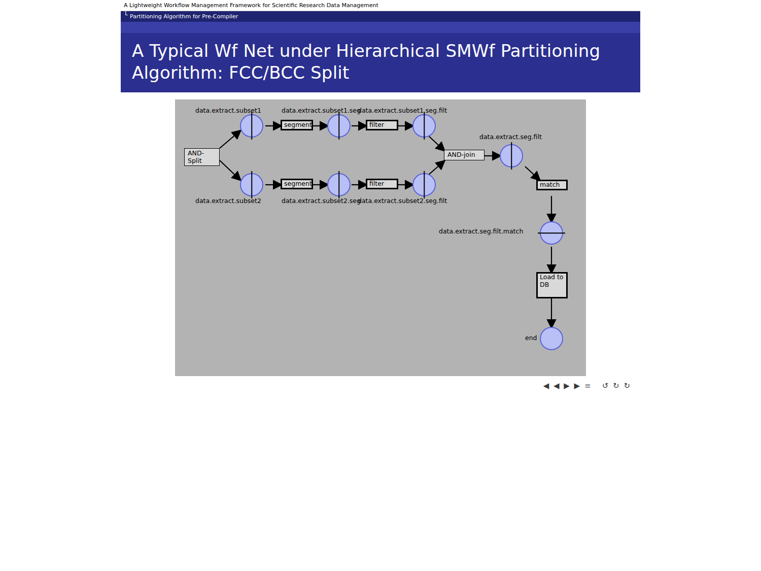A Lightweight Workflow Management Framework for Scientific Research Data Management
└Partitioning Algorithm for Pre-Compiler
A Typical Wf Net under Hierarchical SMWf Partitioning
Algorithm: FCC/BCC Split
data.extract.subset1
data.extract.subset1.seg
data.extract.subset1.seg.filt
data.extract.subset2
data.extract.subset2.seg
data.extract.subset2.seg.filt
data.extract.seg.filt
data.extract.seg.filt.match
end
AND-Split
segment
filter
segment
filter
AND-join
match
Load to
DB
◀ ◀ ▶ ▶ ≡ ↺ ↻ ↻